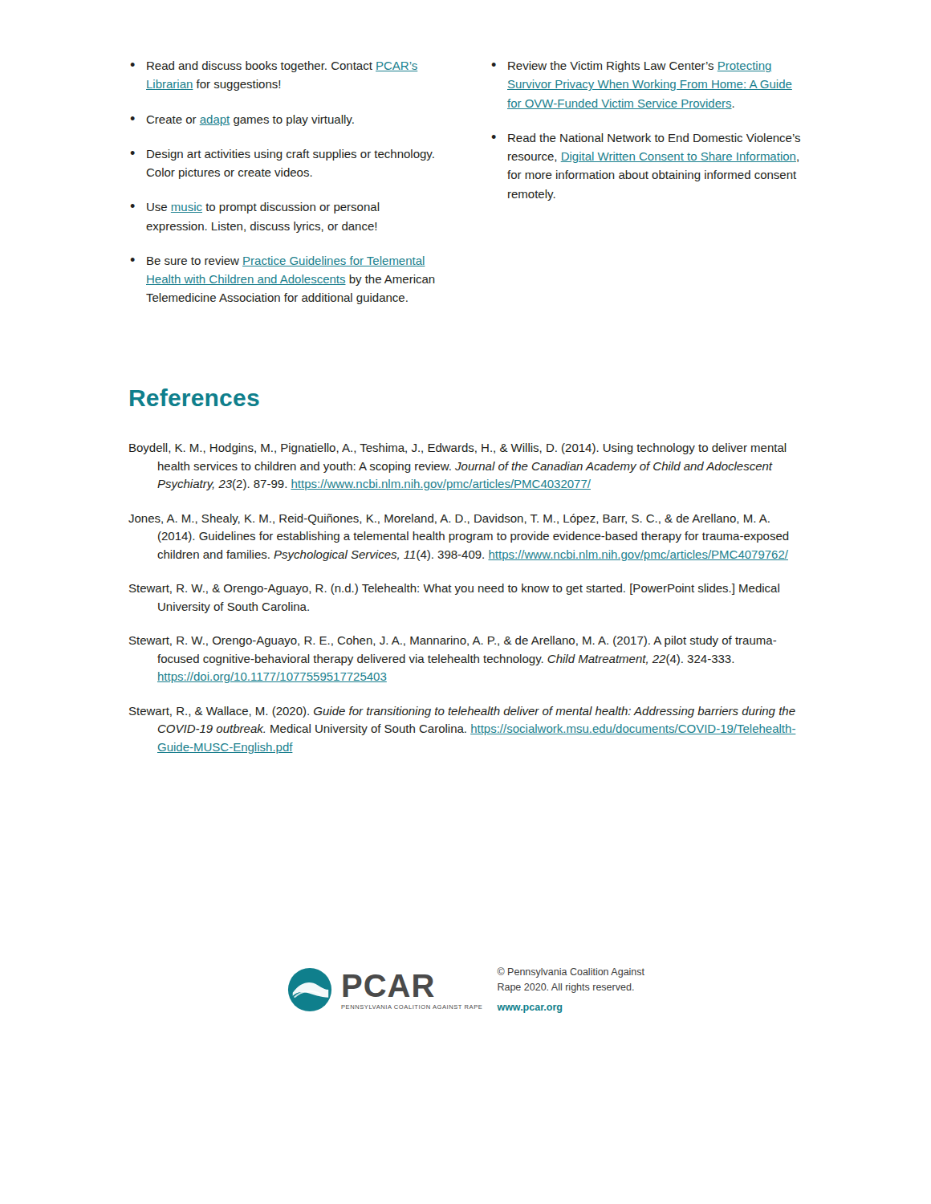Read and discuss books together. Contact PCAR’s Librarian for suggestions!
Create or adapt games to play virtually.
Design art activities using craft supplies or technology. Color pictures or create videos.
Use music to prompt discussion or personal expression. Listen, discuss lyrics, or dance!
Be sure to review Practice Guidelines for Telemental Health with Children and Adolescents by the American Telemedicine Association for additional guidance.
Review the Victim Rights Law Center’s Protecting Survivor Privacy When Working From Home: A Guide for OVW-Funded Victim Service Providers.
Read the National Network to End Domestic Violence’s resource, Digital Written Consent to Share Information, for more information about obtaining informed consent remotely.
References
Boydell, K. M., Hodgins, M., Pignatiello, A., Teshima, J., Edwards, H., & Willis, D. (2014). Using technology to deliver mental health services to children and youth: A scoping review. Journal of the Canadian Academy of Child and Adoclescent Psychiatry, 23(2). 87-99. https://www.ncbi.nlm.nih.gov/pmc/articles/PMC4032077/
Jones, A. M., Shealy, K. M., Reid-Quiñones, K., Moreland, A. D., Davidson, T. M., López, Barr, S. C., & de Arellano, M. A. (2014). Guidelines for establishing a telemental health program to provide evidence-based therapy for trauma-exposed children and families. Psychological Services, 11(4). 398-409. https://www.ncbi.nlm.nih.gov/pmc/articles/PMC4079762/
Stewart, R. W., & Orengo-Aguayo, R. (n.d.) Telehealth: What you need to know to get started. [PowerPoint slides.] Medical University of South Carolina.
Stewart, R. W., Orengo-Aguayo, R. E., Cohen, J. A., Mannarino, A. P., & de Arellano, M. A. (2017). A pilot study of trauma-focused cognitive-behavioral therapy delivered via telehealth technology. Child Matreatment, 22(4). 324-333. https://doi.org/10.1177/1077559517725403
Stewart, R., & Wallace, M. (2020). Guide for transitioning to telehealth deliver of mental health: Addressing barriers during the COVID-19 outbreak. Medical University of South Carolina. https://socialwork.msu.edu/documents/COVID-19/Telehealth-Guide-MUSC-English.pdf
PCAR PENNSYLVANIA COALITION AGAINST RAPE
© Pennsylvania Coalition Against
Rape 2020. All rights reserved.
www.pcar.org